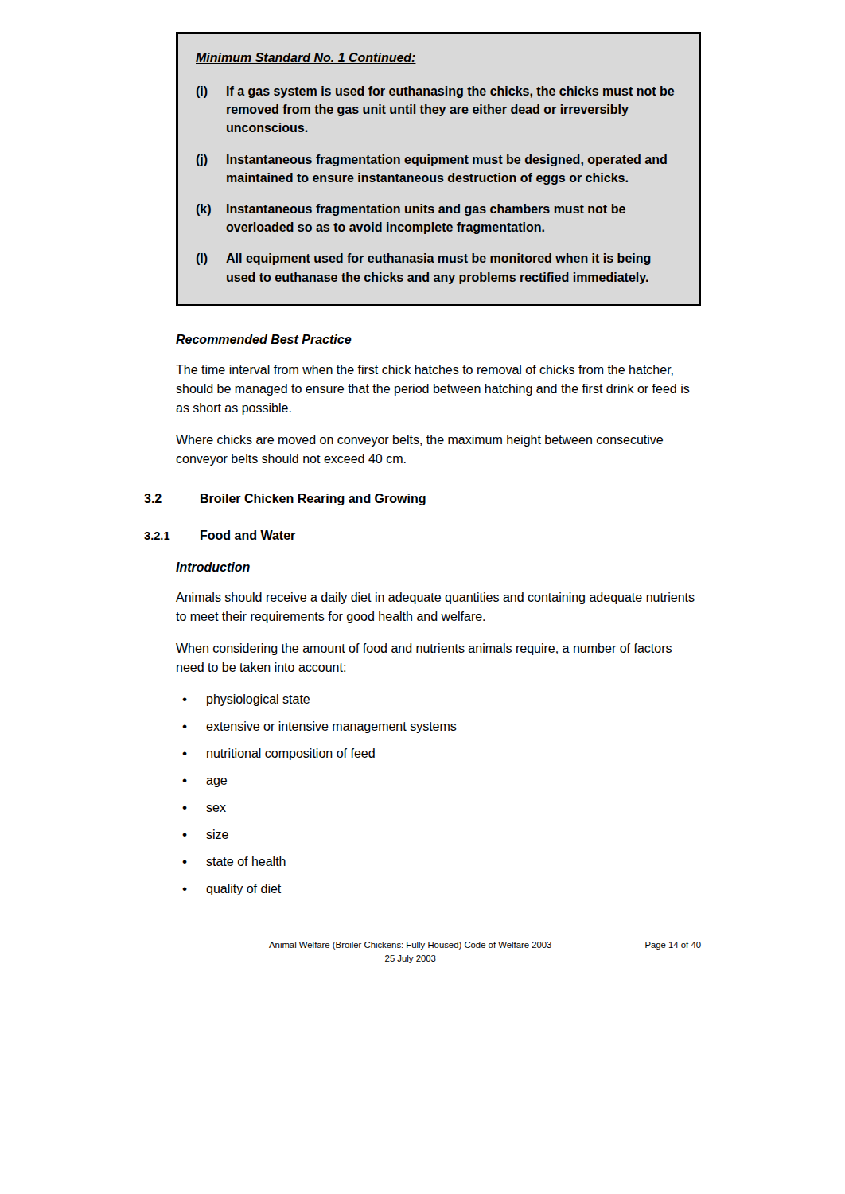Minimum Standard No. 1 Continued:
(i) If a gas system is used for euthanasing the chicks, the chicks must not be removed from the gas unit until they are either dead or irreversibly unconscious.
(j) Instantaneous fragmentation equipment must be designed, operated and maintained to ensure instantaneous destruction of eggs or chicks.
(k) Instantaneous fragmentation units and gas chambers must not be overloaded so as to avoid incomplete fragmentation.
(l) All equipment used for euthanasia must be monitored when it is being used to euthanase the chicks and any problems rectified immediately.
Recommended Best Practice
The time interval from when the first chick hatches to removal of chicks from the hatcher, should be managed to ensure that the period between hatching and the first drink or feed is as short as possible.
Where chicks are moved on conveyor belts, the maximum height between consecutive conveyor belts should not exceed 40 cm.
3.2 Broiler Chicken Rearing and Growing
3.2.1 Food and Water
Introduction
Animals should receive a daily diet in adequate quantities and containing adequate nutrients to meet their requirements for good health and welfare.
When considering the amount of food and nutrients animals require, a number of factors need to be taken into account:
physiological state
extensive or intensive management systems
nutritional composition of feed
age
sex
size
state of health
quality of diet
Animal Welfare (Broiler Chickens: Fully Housed) Code of Welfare 2003
25 July 2003
Page 14 of 40